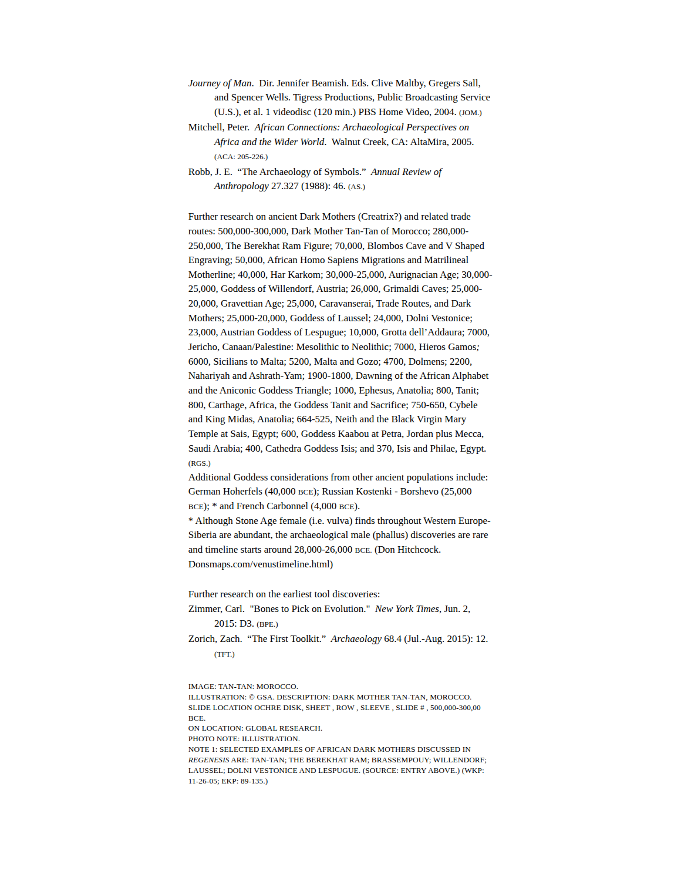Journey of Man. Dir. Jennifer Beamish. Eds. Clive Maltby, Gregers Sall, and Spencer Wells. Tigress Productions, Public Broadcasting Service (U.S.), et al. 1 videodisc (120 min.) PBS Home Video, 2004. (JOM.)
Mitchell, Peter. African Connections: Archaeological Perspectives on Africa and the Wider World. Walnut Creek, CA: AltaMira, 2005. (ACA: 205-226.)
Robb, J. E. “The Archaeology of Symbols.” Annual Review of Anthropology 27.327 (1988): 46. (AS.)
Further research on ancient Dark Mothers (Creatrix?) and related trade routes: 500,000-300,000, Dark Mother Tan-Tan of Morocco; 280,000-250,000, The Berekhat Ram Figure; 70,000, Blombos Cave and V Shaped Engraving; 50,000, African Homo Sapiens Migrations and Matrilineal Motherline; 40,000, Har Karkom; 30,000-25,000, Aurignacian Age; 30,000-25,000, Goddess of Willendorf, Austria; 26,000, Grimaldi Caves; 25,000-20,000, Gravettian Age; 25,000, Caravanserai, Trade Routes, and Dark Mothers; 25,000-20,000, Goddess of Laussel; 24,000, Dolni Vestonice; 23,000, Austrian Goddess of Lespugue; 10,000, Grotta dell’Addaura; 7000, Jericho, Canaan/Palestine: Mesolithic to Neolithic; 7000, Hieros Gamos; 6000, Sicilians to Malta; 5200, Malta and Gozo; 4700, Dolmens; 2200, Nahariyah and Ashrath-Yam; 1900-1800, Dawning of the African Alphabet and the Aniconic Goddess Triangle; 1000, Ephesus, Anatolia; 800, Tanit; 800, Carthage, Africa, the Goddess Tanit and Sacrifice; 750-650, Cybele and King Midas, Anatolia; 664-525, Neith and the Black Virgin Mary Temple at Sais, Egypt; 600, Goddess Kaabou at Petra, Jordan plus Mecca, Saudi Arabia; 400, Cathedra Goddess Isis; and 370, Isis and Philae, Egypt. (RGS.)
Additional Goddess considerations from other ancient populations include: German Hoherfels (40,000 BCE); Russian Kostenki - Borshevo (25,000 BCE); * and French Carbonnel (4,000 BCE).
* Although Stone Age female (i.e. vulva) finds throughout Western Europe-Siberia are abundant, the archaeological male (phallus) discoveries are rare and timeline starts around 28,000-26,000 BCE. (Don Hitchcock. Donsmaps.com/venustimeline.html)
Further research on the earliest tool discoveries:
Zimmer, Carl. "Bones to Pick on Evolution." New York Times, Jun. 2, 2015: D3. (BPE.)
Zorich, Zach. “The First Toolkit.” Archaeology 68.4 (Jul.-Aug. 2015): 12. (TFT.)
IMAGE: TAN-TAN: MOROCCO.
ILLUSTRATION: © GSA. DESCRIPTION: DARK MOTHER TAN-TAN, MOROCCO.
SLIDE LOCATION OCHRE DISK, SHEET , ROW , SLEEVE , SLIDE # , 500,000-300,00 BCE.
ON LOCATION: GLOBAL RESEARCH.
PHOTO NOTE: ILLUSTRATION.
NOTE 1: SELECTED EXAMPLES OF AFRICAN DARK MOTHERS DISCUSSED IN REGENESIS ARE: TAN-TAN; THE BEREKHAT RAM; BRASSEMPOUY; WILLENDORF; LAUSSEL; DOLNI VESTONICE AND LESPUGUE. (SOURCE: ENTRY ABOVE.) (WKP: 11-26-05; EKP: 89-135.)